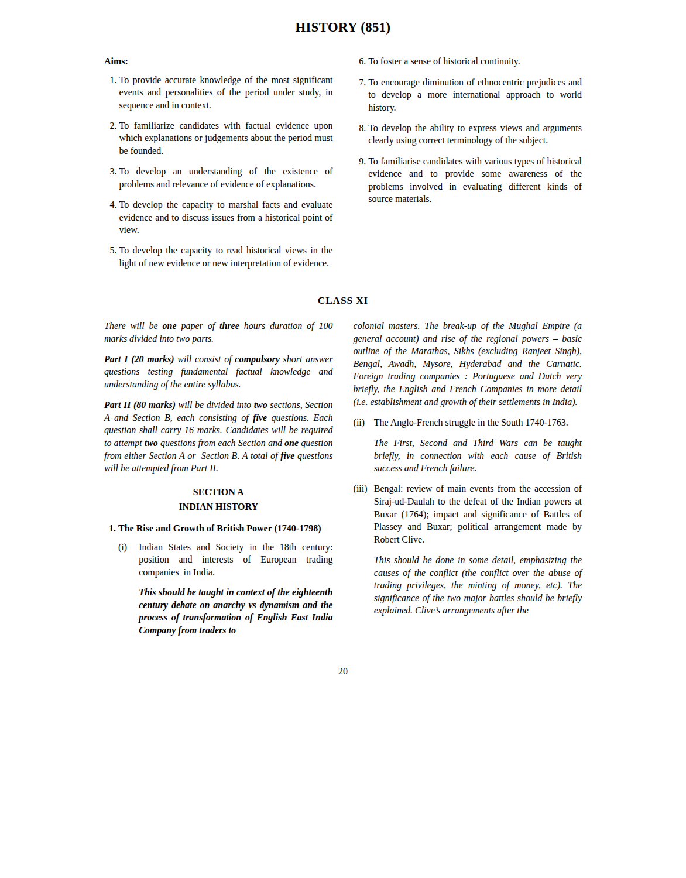HISTORY (851)
Aims:
To provide accurate knowledge of the most significant events and personalities of the period under study, in sequence and in context.
To familiarize candidates with factual evidence upon which explanations or judgements about the period must be founded.
To develop an understanding of the existence of problems and relevance of evidence of explanations.
To develop the capacity to marshal facts and evaluate evidence and to discuss issues from a historical point of view.
To develop the capacity to read historical views in the light of new evidence or new interpretation of evidence.
To foster a sense of historical continuity.
To encourage diminution of ethnocentric prejudices and to develop a more international approach to world history.
To develop the ability to express views and arguments clearly using correct terminology of the subject.
To familiarise candidates with various types of historical evidence and to provide some awareness of the problems involved in evaluating different kinds of source materials.
CLASS XI
There will be one paper of three hours duration of 100 marks divided into two parts.
Part I (20 marks) will consist of compulsory short answer questions testing fundamental factual knowledge and understanding of the entire syllabus.
Part II (80 marks) will be divided into two sections, Section A and Section B, each consisting of five questions. Each question shall carry 16 marks. Candidates will be required to attempt two questions from each Section and one question from either Section A or Section B. A total of five questions will be attempted from Part II.
SECTION A
INDIAN HISTORY
The Rise and Growth of British Power (1740-1798)
(i) Indian States and Society in the 18th century: position and interests of European trading companies in India.
This should be taught in context of the eighteenth century debate on anarchy vs dynamism and the process of transformation of English East India Company from traders to
colonial masters. The break-up of the Mughal Empire (a general account) and rise of the regional powers – basic outline of the Marathas, Sikhs (excluding Ranjeet Singh), Bengal, Awadh, Mysore, Hyderabad and the Carnatic. Foreign trading companies : Portuguese and Dutch very briefly, the English and French Companies in more detail (i.e. establishment and growth of their settlements in India).
(ii) The Anglo-French struggle in the South 1740-1763.
The First, Second and Third Wars can be taught briefly, in connection with each cause of British success and French failure.
(iii) Bengal: review of main events from the accession of Siraj-ud-Daulah to the defeat of the Indian powers at Buxar (1764); impact and significance of Battles of Plassey and Buxar; political arrangement made by Robert Clive.
This should be done in some detail, emphasizing the causes of the conflict (the conflict over the abuse of trading privileges, the minting of money, etc). The significance of the two major battles should be briefly explained. Clive’s arrangements after the
20